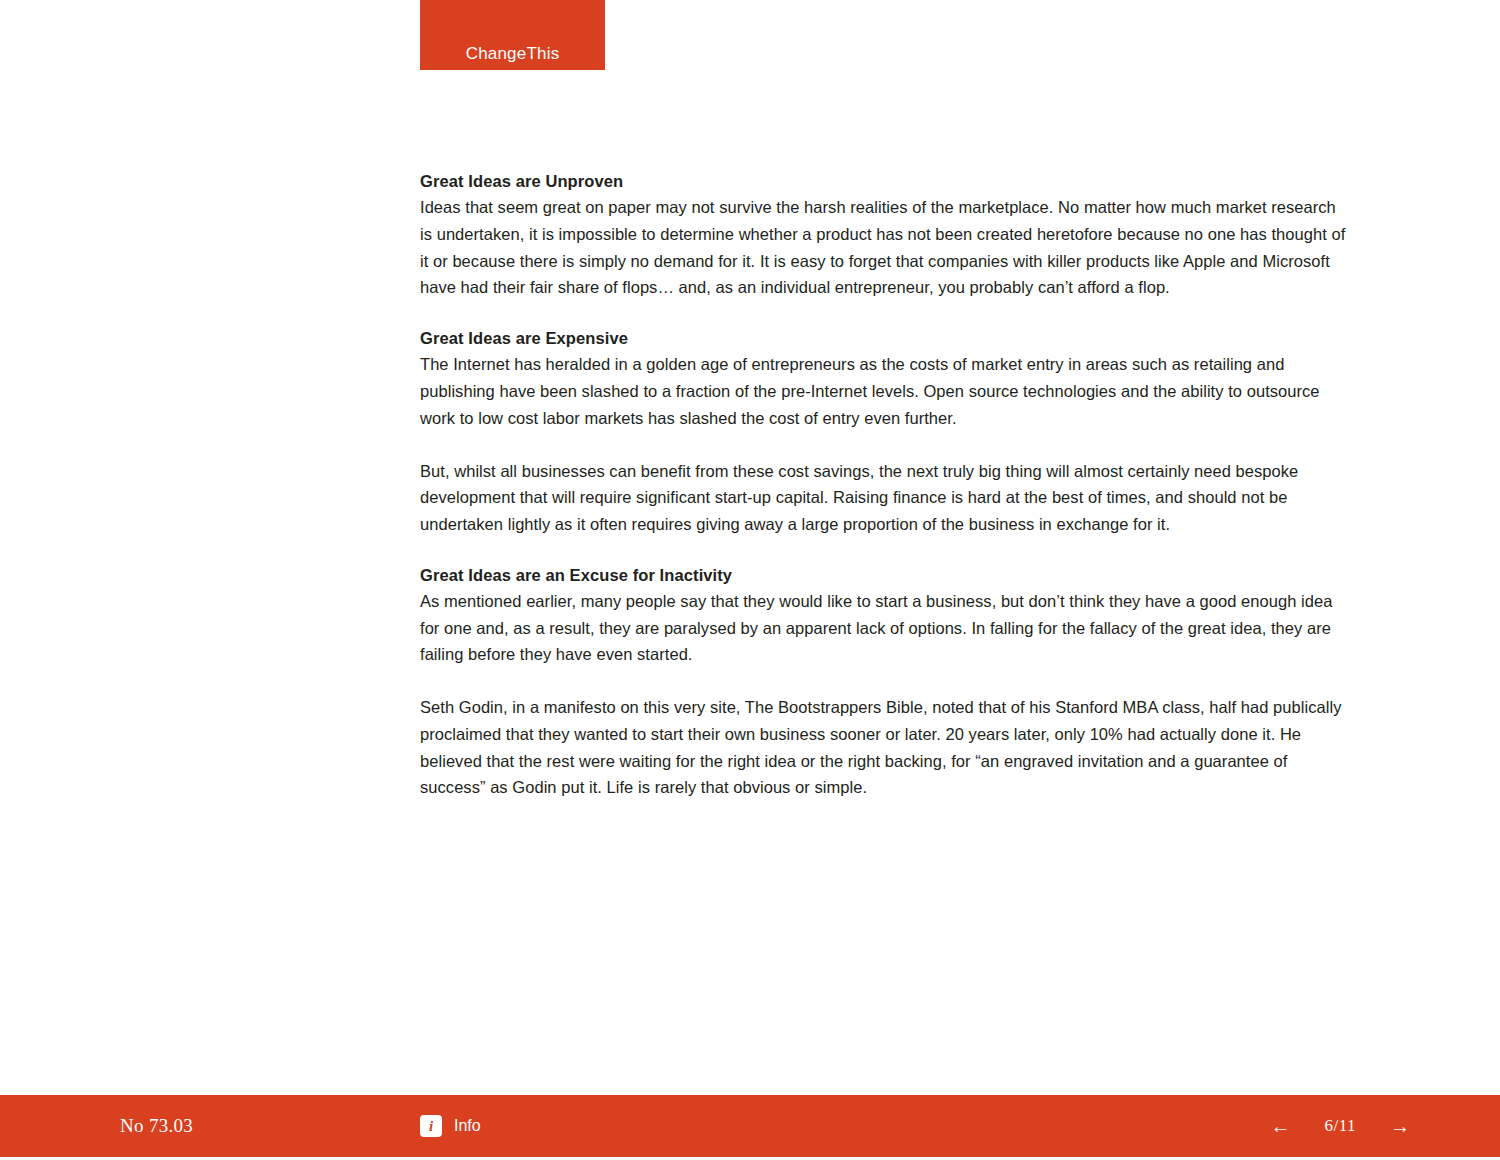ChangeThis
Great Ideas are Unproven
Ideas that seem great on paper may not survive the harsh realities of the marketplace. No matter how much market research is undertaken, it is impossible to determine whether a product has not been created heretofore because no one has thought of it or because there is simply no demand for it. It is easy to forget that companies with killer products like Apple and Microsoft have had their fair share of flops… and, as an individual entrepreneur, you probably can’t afford a flop.
Great Ideas are Expensive
The Internet has heralded in a golden age of entrepreneurs as the costs of market entry in areas such as retailing and publishing have been slashed to a fraction of the pre-Internet levels. Open source technologies and the ability to outsource work to low cost labor markets has slashed the cost of entry even further.
But, whilst all businesses can benefit from these cost savings, the next truly big thing will almost certainly need bespoke development that will require significant start-up capital. Raising finance is hard at the best of times, and should not be undertaken lightly as it often requires giving away a large proportion of the business in exchange for it.
Great Ideas are an Excuse for Inactivity
As mentioned earlier, many people say that they would like to start a business, but don’t think they have a good enough idea for one and, as a result, they are paralysed by an apparent lack of options. In falling for the fallacy of the great idea, they are failing before they have even started.
Seth Godin, in a manifesto on this very site, The Bootstrappers Bible, noted that of his Stanford MBA class, half had publically proclaimed that they wanted to start their own business sooner or later. 20 years later, only 10% had actually done it. He believed that the rest were waiting for the right idea or the right backing, for “an engraved invitation and a guarantee of success” as Godin put it. Life is rarely that obvious or simple.
No 73.03
i Info
← 6/11 →